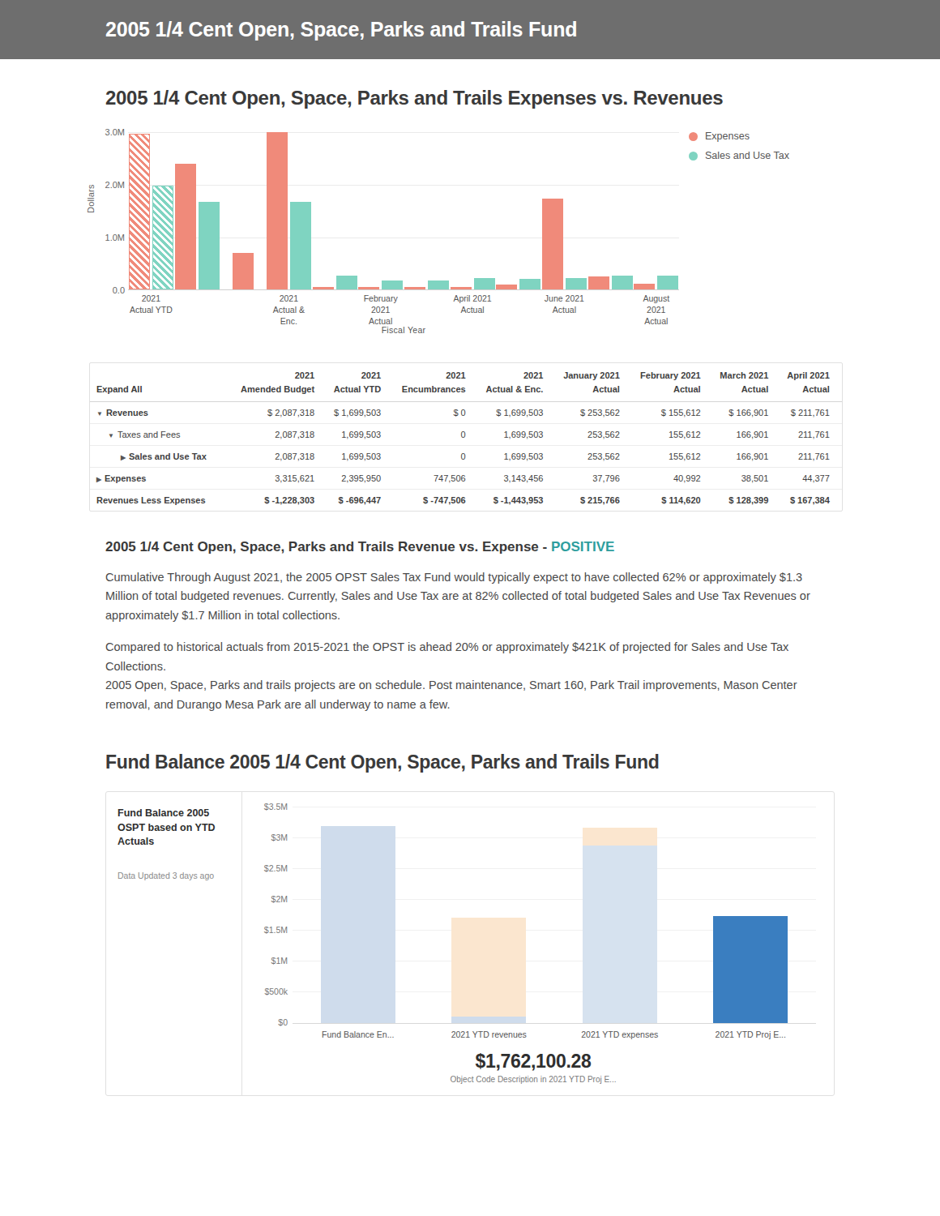2005 1/4 Cent Open, Space, Parks and Trails Fund
2005 1/4 Cent Open, Space, Parks and Trails Expenses vs. Revenues
Expenses
Sales and Use Tax
Dollars
3.0M
2.0M
1.0M
0.0
2021
Actual YTD
2021
Actual & Enc.
February 2021
Actual
April 2021
Actual
June 2021
Actual
August 2021
Actual
Fiscal Year
| Expand All | 2021 Amended Budget | 2021 Actual YTD | 2021 Encumbrances | 2021 Actual & Enc. | January 2021 Actual | February 2021 Actual | March 2021 Actual | April 2021 Actual | May 2021 Actual | June 2021 Actual | July A |
| --- | --- | --- | --- | --- | --- | --- | --- | --- | --- | --- | --- |
| ▼ Revenues | $ 2,087,318 | $ 1,699,503 | $ 0 | $ 1,699,503 | $ 253,562 | $ 155,612 | $ 166,901 | $ 211,761 | $ 190,677 | $ 216,824 | $ 26 |
| ▼ Taxes and Fees | 2,087,318 | 1,699,503 | 0 | 1,699,503 | 253,562 | 155,612 | 166,901 | 211,761 | 190,677 | 216,824 | 26 |
| ▶ Sales and Use Tax | 2,087,318 | 1,699,503 | 0 | 1,699,503 | 253,562 | 155,612 | 166,901 | 211,761 | 190,677 | 216,824 | 26 |
| ▶ Expenses | 3,315,621 | 2,395,950 | 747,506 | 3,143,456 | 37,796 | 40,992 | 38,501 | 44,377 | 87,928 | 1,730,479 | 24 |
| Revenues Less Expenses | $ -1,228,303 | $ -696,447 | $ -747,506 | $ -1,443,953 | $ 215,766 | $ 114,620 | $ 128,399 | $ 167,384 | $ 102,749 | $ -1,513,654 | $ 2 |
2005 1/4 Cent Open, Space, Parks and Trails Revenue vs. Expense - POSITIVE
Cumulative Through August 2021, the 2005 OPST Sales Tax Fund would typically expect to have collected 62% or approximately $1.3 Million of total budgeted revenues. Currently, Sales and Use Tax are at 82% collected of total budgeted Sales and Use Tax Revenues or approximately $1.7 Million in total collections.
Compared to historical actuals from 2015-2021 the OPST is ahead 20% or approximately $421K of projected for Sales and Use Tax Collections.
2005 Open, Space, Parks and trails projects are on schedule. Post maintenance, Smart 160, Park Trail improvements, Mason Center removal, and Durango Mesa Park are all underway to name a few.
Fund Balance 2005 1/4 Cent Open, Space, Parks and Trails Fund
Fund Balance 2005 OSPT based on YTD Actuals
Data Updated 3 days ago
$3.5M
$3M
$2.5M
$2M
$1.5M
$1M
$500k
$0
Fund Balance En...
2021 YTD revenues
2021 YTD expenses
2021 YTD Proj E...
$1,762,100.28
Object Code Description in 2021 YTD Proj E...